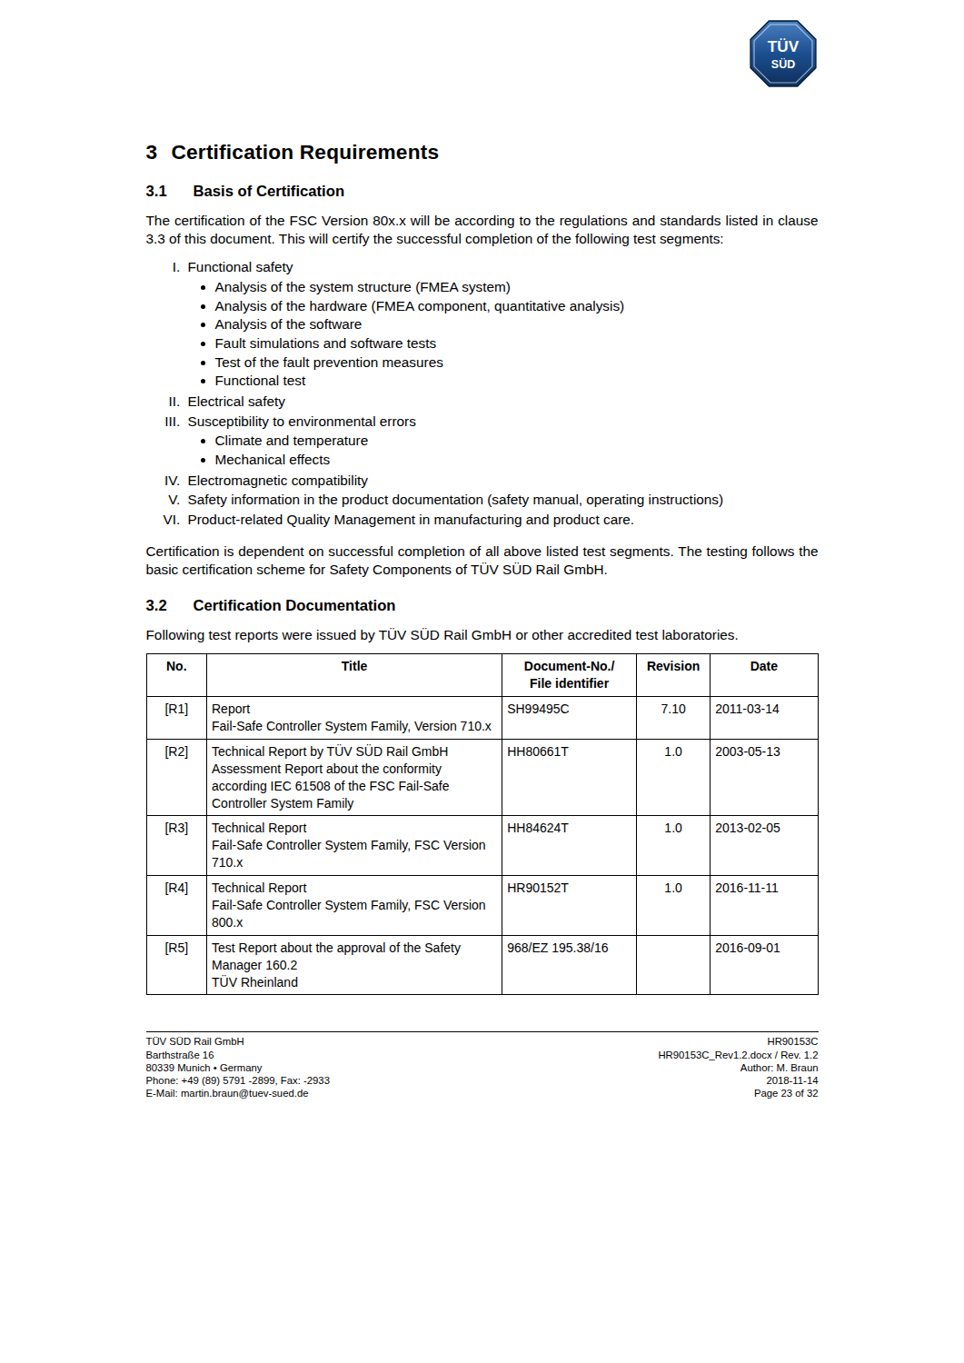TÜV SÜD
3 Certification Requirements
3.1 Basis of Certification
The certification of the FSC Version 80x.x will be according to the regulations and standards listed in clause 3.3 of this document. This will certify the successful completion of the following test segments:
Functional safety
Analysis of the system structure (FMEA system)
Analysis of the hardware (FMEA component, quantitative analysis)
Analysis of the software
Fault simulations and software tests
Test of the fault prevention measures
Functional test
Electrical safety
Susceptibility to environmental errors
Climate and temperature
Mechanical effects
Electromagnetic compatibility
Safety information in the product documentation (safety manual, operating instructions)
Product-related Quality Management in manufacturing and product care.
Certification is dependent on successful completion of all above listed test segments. The testing follows the basic certification scheme for Safety Components of TÜV SÜD Rail GmbH.
3.2 Certification Documentation
Following test reports were issued by TÜV SÜD Rail GmbH or other accredited test laboratories.
| No. | Title | Document-No./ File identifier | Revision | Date |
| --- | --- | --- | --- | --- |
| [R1] | Report Fail-Safe Controller System Family, Version 710.x | SH99495C | 7.10 | 2011-03-14 |
| [R2] | Technical Report by TÜV SÜD Rail GmbH Assessment Report about the conformity according IEC 61508 of the FSC Fail-Safe Controller System Family | HH80661T | 1.0 | 2003-05-13 |
| [R3] | Technical Report Fail-Safe Controller System Family, FSC Version 710.x | HH84624T | 1.0 | 2013-02-05 |
| [R4] | Technical Report Fail-Safe Controller System Family, FSC Version 800.x | HR90152T | 1.0 | 2016-11-11 |
| [R5] | Test Report about the approval of the Safety Manager 160.2 TÜV Rheinland | 968/EZ 195.38/16 | | 2016-09-01 |
TÜV SÜD Rail GmbH
Barthstraße 16
80339 Munich • Germany
Phone: +49 (89) 5791 -2899, Fax: -2933
E-Mail: martin.braun@tuev-sued.de
HR90153C
HR90153C_Rev1.2.docx / Rev. 1.2
Author: M. Braun
2018-11-14
Page 23 of 32